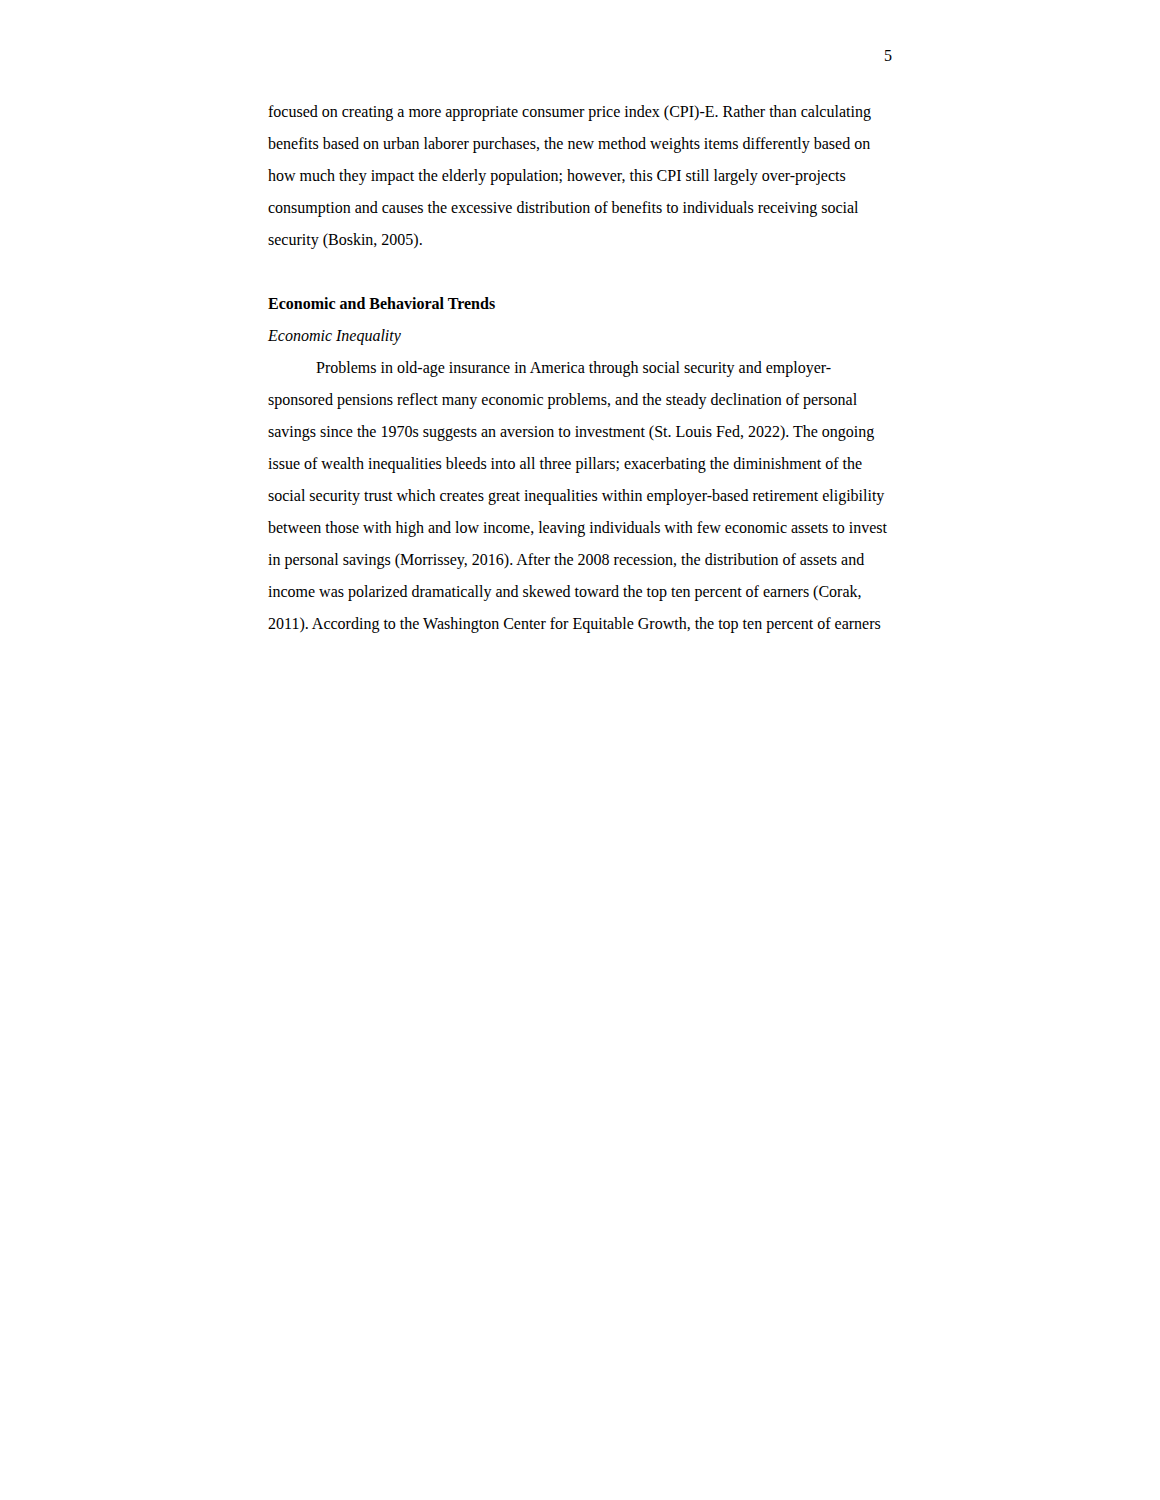5
focused on creating a more appropriate consumer price index (CPI)-E. Rather than calculating benefits based on urban laborer purchases, the new method weights items differently based on how much they impact the elderly population; however, this CPI still largely over-projects consumption and causes the excessive distribution of benefits to individuals receiving social security (Boskin, 2005).
Economic and Behavioral Trends
Economic Inequality
Problems in old-age insurance in America through social security and employer-sponsored pensions reflect many economic problems, and the steady declination of personal savings since the 1970s suggests an aversion to investment (St. Louis Fed, 2022). The ongoing issue of wealth inequalities bleeds into all three pillars; exacerbating the diminishment of the social security trust which creates great inequalities within employer-based retirement eligibility between those with high and low income, leaving individuals with few economic assets to invest in personal savings (Morrissey, 2016). After the 2008 recession, the distribution of assets and income was polarized dramatically and skewed toward the top ten percent of earners (Corak, 2011). According to the Washington Center for Equitable Growth, the top ten percent of earners